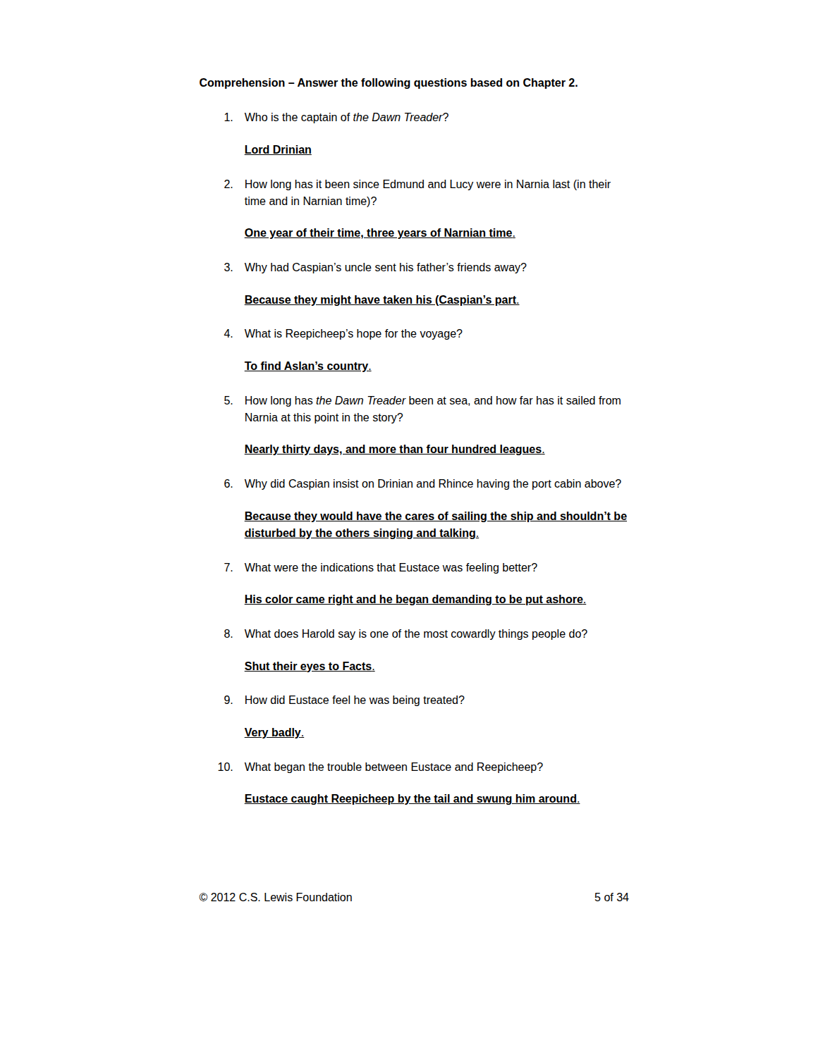Comprehension – Answer the following questions based on Chapter 2.
Who is the captain of the Dawn Treader?
Lord Drinian
How long has it been since Edmund and Lucy were in Narnia last (in their time and in Narnian time)?
One year of their time, three years of Narnian time.
Why had Caspian’s uncle sent his father’s friends away?
Because they might have taken his (Caspian’s part.
What is Reepicheep’s hope for the voyage?
To find Aslan’s country.
How long has the Dawn Treader been at sea, and how far has it sailed from Narnia at this point in the story?
Nearly thirty days, and more than four hundred leagues.
Why did Caspian insist on Drinian and Rhince having the port cabin above?
Because they would have the cares of sailing the ship and shouldn’t be disturbed by the others singing and talking.
What were the indications that Eustace was feeling better?
His color came right and he began demanding to be put ashore.
What does Harold say is one of the most cowardly things people do?
Shut their eyes to Facts.
How did Eustace feel he was being treated?
Very badly.
What began the trouble between Eustace and Reepicheep?
Eustace caught Reepicheep by the tail and swung him around.
© 2012 C.S. Lewis Foundation 5 of 34